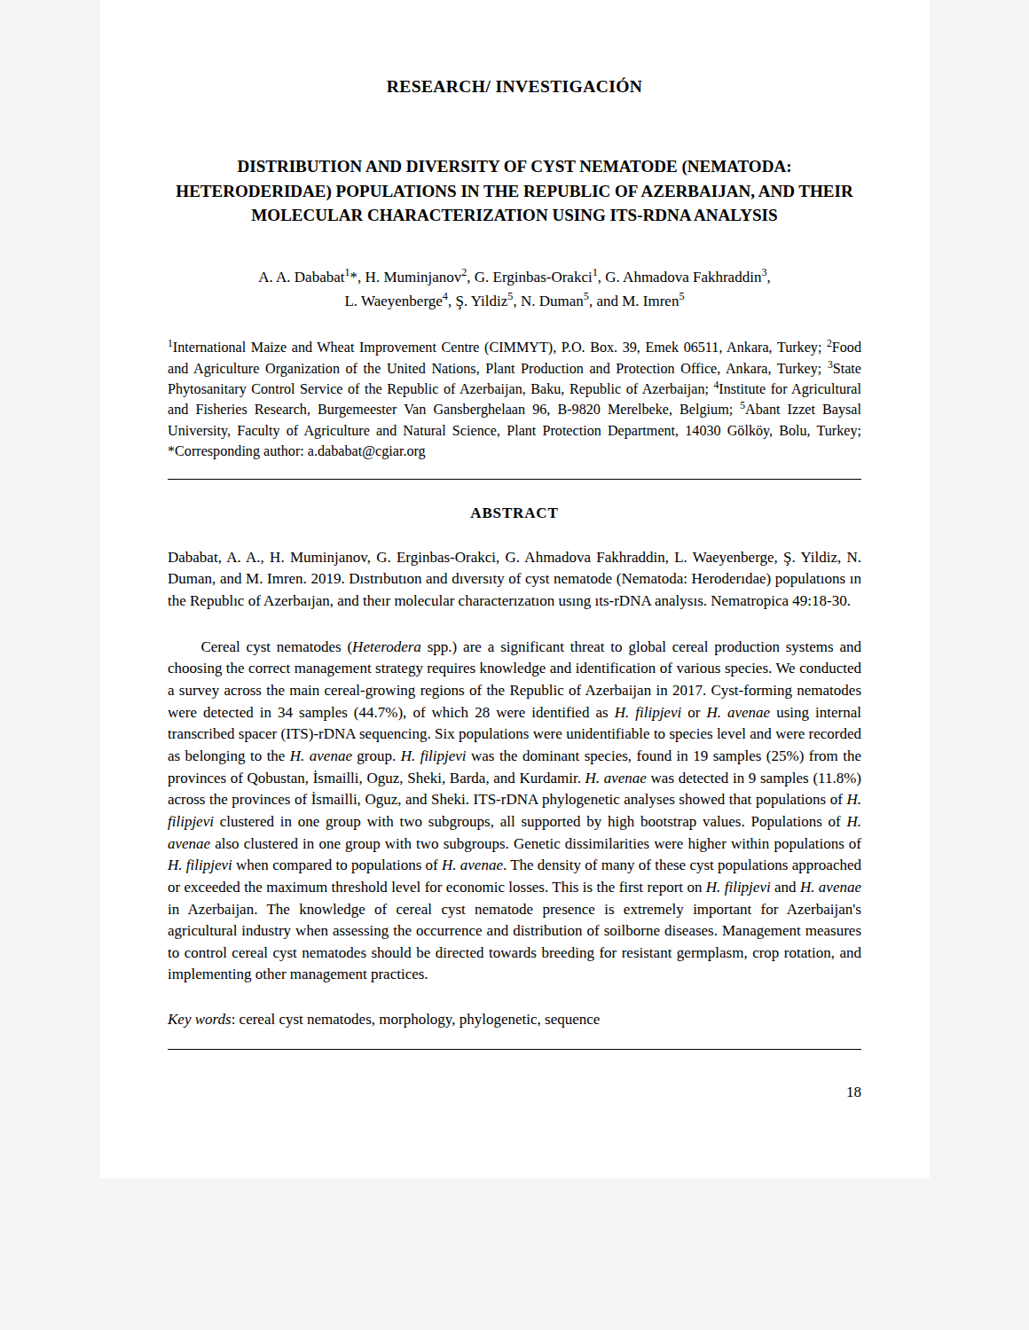RESEARCH/ INVESTIGACIÓN
Distribution and Diversity of Cyst Nematode (Nematoda: Heteroderidae) Populations in the Republic of Azerbaijan, and Their Molecular Characterization Using ITS-rDNA Analysis
A. A. Dababat1*, H. Muminjanov2, G. Erginbas-Orakci1, G. Ahmadova Fakhraddin3,
L. Waeyenberge4, Ş. Yildiz5, N. Duman5, and M. Imren5
1International Maize and Wheat Improvement Centre (CIMMYT), P.O. Box. 39, Emek 06511, Ankara, Turkey; 2Food and Agriculture Organization of the United Nations, Plant Production and Protection Office, Ankara, Turkey; 3State Phytosanitary Control Service of the Republic of Azerbaijan, Baku, Republic of Azerbaijan; 4Institute for Agricultural and Fisheries Research, Burgemeester Van Gansberghelaan 96, B-9820 Merelbeke, Belgium; 5Abant Izzet Baysal University, Faculty of Agriculture and Natural Science, Plant Protection Department, 14030 Gölköy, Bolu, Turkey; *Corresponding author: a.dababat@cgiar.org
ABSTRACT
Dababat, A. A., H. Muminjanov, G. Erginbas-Orakci, G. Ahmadova Fakhraddin, L. Waeyenberge, Ş. Yildiz, N. Duman, and M. Imren. 2019. Dıstrıbutıon and dıversıty of cyst nematode (Nematoda: Heroderıdae) populatıons ın the Republıc of Azerbaıjan, and theır molecular characterızatıon usıng ıts-rDNA analysıs. Nematropica 49:18-30.
Cereal cyst nematodes (Heterodera spp.) are a significant threat to global cereal production systems and choosing the correct management strategy requires knowledge and identification of various species. We conducted a survey across the main cereal-growing regions of the Republic of Azerbaijan in 2017. Cyst-forming nematodes were detected in 34 samples (44.7%), of which 28 were identified as H. filipjevi or H. avenae using internal transcribed spacer (ITS)-rDNA sequencing. Six populations were unidentifiable to species level and were recorded as belonging to the H. avenae group. H. filipjevi was the dominant species, found in 19 samples (25%) from the provinces of Qobustan, İsmailli, Oguz, Sheki, Barda, and Kurdamir. H. avenae was detected in 9 samples (11.8%) across the provinces of İsmailli, Oguz, and Sheki. ITS-rDNA phylogenetic analyses showed that populations of H. filipjevi clustered in one group with two subgroups, all supported by high bootstrap values. Populations of H. avenae also clustered in one group with two subgroups. Genetic dissimilarities were higher within populations of H. filipjevi when compared to populations of H. avenae. The density of many of these cyst populations approached or exceeded the maximum threshold level for economic losses. This is the first report on H. filipjevi and H. avenae in Azerbaijan. The knowledge of cereal cyst nematode presence is extremely important for Azerbaijan's agricultural industry when assessing the occurrence and distribution of soilborne diseases. Management measures to control cereal cyst nematodes should be directed towards breeding for resistant germplasm, crop rotation, and implementing other management practices.
Key words: cereal cyst nematodes, morphology, phylogenetic, sequence
18